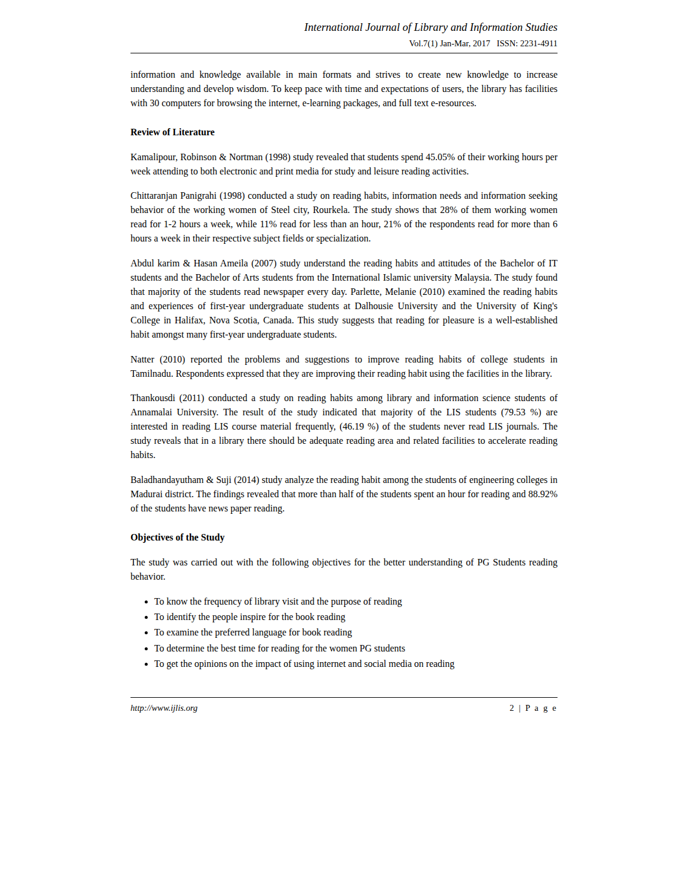International Journal of Library and Information Studies Vol.7(1) Jan-Mar, 2017 ISSN: 2231-4911
information and knowledge available in main formats and strives to create new knowledge to increase understanding and develop wisdom. To keep pace with time and expectations of users, the library has facilities with 30 computers for browsing the internet, e-learning packages, and full text e-resources.
Review of Literature
Kamalipour, Robinson & Nortman (1998) study revealed that students spend 45.05% of their working hours per week attending to both electronic and print media for study and leisure reading activities.
Chittaranjan Panigrahi (1998) conducted a study on reading habits, information needs and information seeking behavior of the working women of Steel city, Rourkela. The study shows that 28% of them working women read for 1-2 hours a week, while 11% read for less than an hour, 21% of the respondents read for more than 6 hours a week in their respective subject fields or specialization.
Abdul karim & Hasan Ameila (2007) study understand the reading habits and attitudes of the Bachelor of IT students and the Bachelor of Arts students from the International Islamic university Malaysia. The study found that majority of the students read newspaper every day. Parlette, Melanie (2010) examined the reading habits and experiences of first-year undergraduate students at Dalhousie University and the University of King's College in Halifax, Nova Scotia, Canada. This study suggests that reading for pleasure is a well-established habit amongst many first-year undergraduate students.
Natter (2010) reported the problems and suggestions to improve reading habits of college students in Tamilnadu. Respondents expressed that they are improving their reading habit using the facilities in the library.
Thankousdi (2011) conducted a study on reading habits among library and information science students of Annamalai University. The result of the study indicated that majority of the LIS students (79.53 %) are interested in reading LIS course material frequently, (46.19 %) of the students never read LIS journals. The study reveals that in a library there should be adequate reading area and related facilities to accelerate reading habits.
Baladhandayutham & Suji (2014) study analyze the reading habit among the students of engineering colleges in Madurai district. The findings revealed that more than half of the students spent an hour for reading and 88.92% of the students have news paper reading.
Objectives of the Study
The study was carried out with the following objectives for the better understanding of PG Students reading behavior.
To know the frequency of library visit and the purpose of reading
To identify the people inspire for the book reading
To examine the preferred language for book reading
To determine the best time for reading for the women PG students
To get the opinions on the impact of using internet and social media on reading
http://www.ijlis.org 2 | P a g e